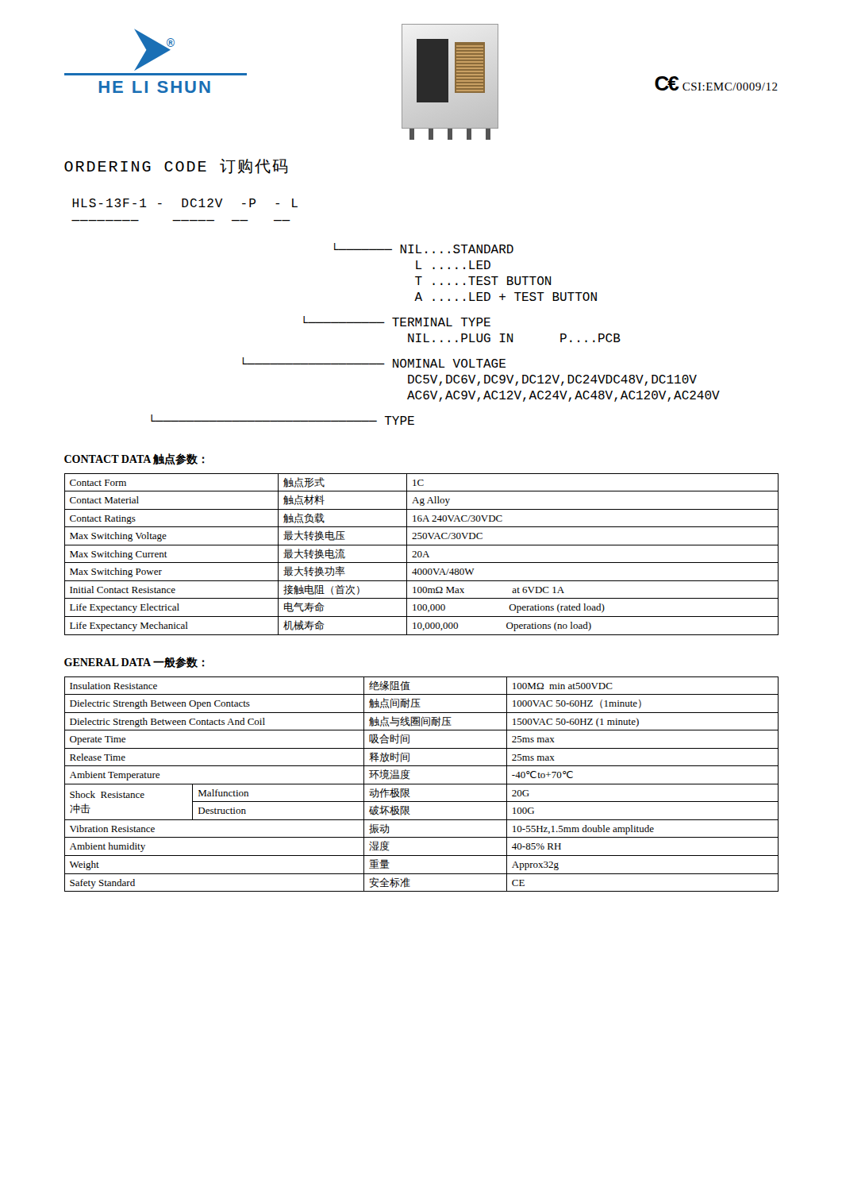⮞®
HE LI SHUN
C€CSI:EMC/0009/12
ORDERING CODE 订购代码
HLS-13F-1 - DC12V -P - L
———————— ————— —— ——
└─────── NIL....STANDARD
L .....LED
T .....TEST BUTTON
A .....LED + TEST BUTTON
└────────── TERMINAL TYPE
NIL....PLUG IN P....PCB
└────────────────── NOMINAL VOLTAGE
DC5V,DC6V,DC9V,DC12V,DC24VDC48V,DC110V
AC6V,AC9V,AC12V,AC24V,AC48V,AC120V,AC240V
└───────────────────────────── TYPE
CONTACT DATA 触点参数：
| Contact Form | 触点形式 | 1C |
| Contact Material | 触点材料 | Ag Alloy |
| Contact Ratings | 触点负载 | 16A 240VAC/30VDC |
| Max Switching Voltage | 最大转换电压 | 250VAC/30VDC |
| Max Switching Current | 最大转换电流 | 20A |
| Max Switching Power | 最大转换功率 | 4000VA/480W |
| Initial Contact Resistance | 接触电阻（首次） | 100mΩ Max at 6VDC 1A |
| Life Expectancy Electrical | 电气寿命 | 100,000 Operations (rated load) |
| Life Expectancy Mechanical | 机械寿命 | 10,000,000 Operations (no load) |
GENERAL DATA 一般参数：
| Insulation Resistance | 绝缘阻值 | 100MΩ min at500VDC |
| Dielectric Strength Between Open Contacts | 触点间耐压 | 1000VAC 50-60HZ（1minute） |
| Dielectric Strength Between Contacts And Coil | 触点与线圈间耐压 | 1500VAC 50-60HZ (1 minute) |
| Operate Time | 吸合时间 | 25ms max |
| Release Time | 释放时间 | 25ms max |
| Ambient Temperature | 环境温度 | -40℃to+70℃ |
| Shock Resistance 冲击 | Malfunction | 动作极限 | 20G |
| Destruction | 破坏极限 | 100G |
| Vibration Resistance | 振动 | 10-55Hz,1.5mm double amplitude |
| Ambient humidity | 湿度 | 40-85% RH |
| Weight | 重量 | Approx32g |
| Safety Standard | 安全标准 | CE |